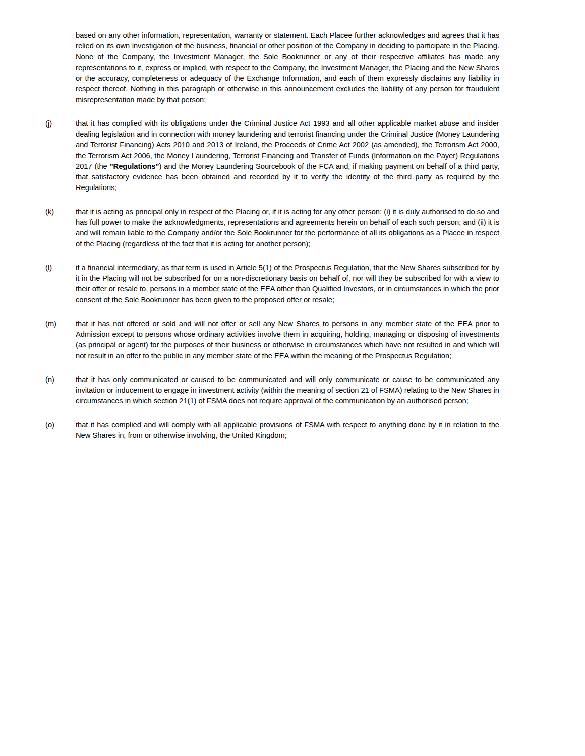based on any other information, representation, warranty or statement. Each Placee further acknowledges and agrees that it has relied on its own investigation of the business, financial or other position of the Company in deciding to participate in the Placing. None of the Company, the Investment Manager, the Sole Bookrunner or any of their respective affiliates has made any representations to it, express or implied, with respect to the Company, the Investment Manager, the Placing and the New Shares or the accuracy, completeness or adequacy of the Exchange Information, and each of them expressly disclaims any liability in respect thereof. Nothing in this paragraph or otherwise in this announcement excludes the liability of any person for fraudulent misrepresentation made by that person;
(j)
that it has complied with its obligations under the Criminal Justice Act 1993 and all other applicable market abuse and insider dealing legislation and in connection with money laundering and terrorist financing under the Criminal Justice (Money Laundering and Terrorist Financing) Acts 2010 and 2013 of Ireland, the Proceeds of Crime Act 2002 (as amended), the Terrorism Act 2000, the Terrorism Act 2006, the Money Laundering, Terrorist Financing and Transfer of Funds (Information on the Payer) Regulations 2017 (the "Regulations") and the Money Laundering Sourcebook of the FCA and, if making payment on behalf of a third party, that satisfactory evidence has been obtained and recorded by it to verify the identity of the third party as required by the Regulations;
(k)
that it is acting as principal only in respect of the Placing or, if it is acting for any other person: (i) it is duly authorised to do so and has full power to make the acknowledgments, representations and agreements herein on behalf of each such person; and (ii) it is and will remain liable to the Company and/or the Sole Bookrunner for the performance of all its obligations as a Placee in respect of the Placing (regardless of the fact that it is acting for another person);
(l)
if a financial intermediary, as that term is used in Article 5(1) of the Prospectus Regulation, that the New Shares subscribed for by it in the Placing will not be subscribed for on a non-discretionary basis on behalf of, nor will they be subscribed for with a view to their offer or resale to, persons in a member state of the EEA other than Qualified Investors, or in circumstances in which the prior consent of the Sole Bookrunner has been given to the proposed offer or resale;
(m)
that it has not offered or sold and will not offer or sell any New Shares to persons in any member state of the EEA prior to Admission except to persons whose ordinary activities involve them in acquiring, holding, managing or disposing of investments (as principal or agent) for the purposes of their business or otherwise in circumstances which have not resulted in and which will not result in an offer to the public in any member state of the EEA within the meaning of the Prospectus Regulation;
(n)
that it has only communicated or caused to be communicated and will only communicate or cause to be communicated any invitation or inducement to engage in investment activity (within the meaning of section 21 of FSMA) relating to the New Shares in circumstances in which section 21(1) of FSMA does not require approval of the communication by an authorised person;
(o)
that it has complied and will comply with all applicable provisions of FSMA with respect to anything done by it in relation to the New Shares in, from or otherwise involving, the United Kingdom;